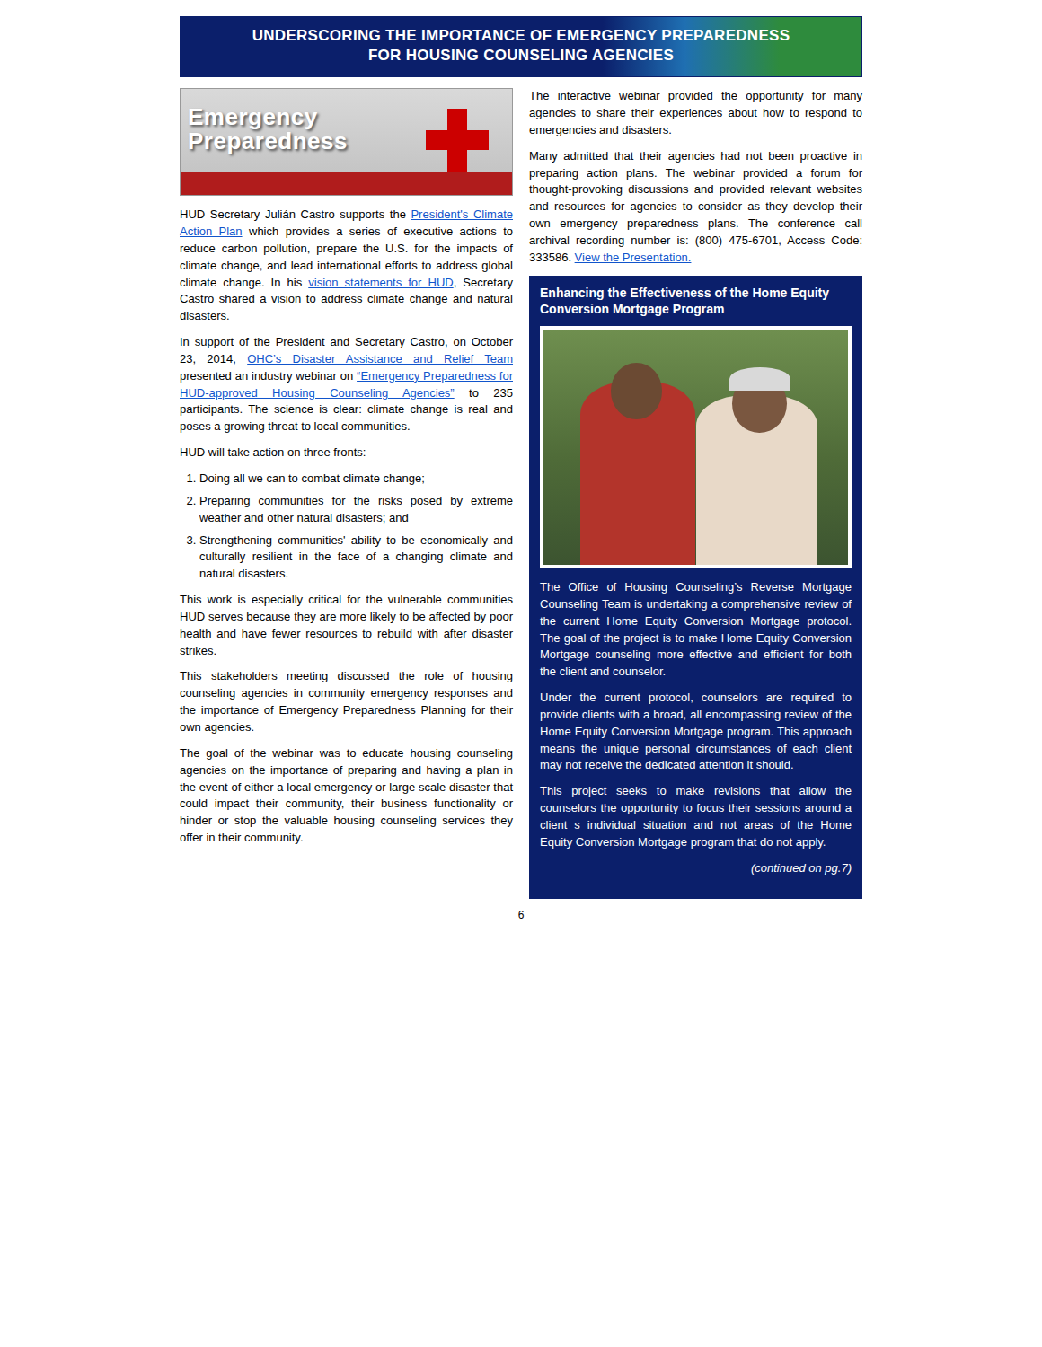Underscoring the Importance of Emergency Preparedness
for Housing Counseling Agencies
Emergency
Preparedness
HUD Secretary Julián Castro supports the President's Climate Action Plan which provides a series of executive actions to reduce carbon pollution, prepare the U.S. for the impacts of climate change, and lead international efforts to address global climate change. In his vision statements for HUD, Secretary Castro shared a vision to address climate change and natural disasters.
In support of the President and Secretary Castro, on October 23, 2014, OHC’s Disaster Assistance and Relief Team presented an industry webinar on “Emergency Preparedness for HUD-approved Housing Counseling Agencies” to 235 participants. The science is clear: climate change is real and poses a growing threat to local communities.
HUD will take action on three fronts:
Doing all we can to combat climate change;
Preparing communities for the risks posed by extreme weather and other natural disasters; and
Strengthening communities' ability to be economically and culturally resilient in the face of a changing climate and natural disasters.
This work is especially critical for the vulnerable communities HUD serves because they are more likely to be affected by poor health and have fewer resources to rebuild with after disaster strikes.
This stakeholders meeting discussed the role of housing counseling agencies in community emergency responses and the importance of Emergency Preparedness Planning for their own agencies.
The goal of the webinar was to educate housing counseling agencies on the importance of preparing and having a plan in the event of either a local emergency or large scale disaster that could impact their community, their business functionality or hinder or stop the valuable housing counseling services they offer in their community.
The interactive webinar provided the opportunity for many agencies to share their experiences about how to respond to emergencies and disasters.
Many admitted that their agencies had not been proactive in preparing action plans. The webinar provided a forum for thought-provoking discussions and provided relevant websites and resources for agencies to consider as they develop their own emergency preparedness plans. The conference call archival recording number is: (800) 475-6701, Access Code: 333586. View the Presentation.
Enhancing the Effectiveness of the Home Equity Conversion Mortgage Program
The Office of Housing Counseling’s Reverse Mortgage Counseling Team is undertaking a comprehensive review of the current Home Equity Conversion Mortgage protocol. The goal of the project is to make Home Equity Conversion Mortgage counseling more effective and efficient for both the client and counselor.
Under the current protocol, counselors are required to provide clients with a broad, all encompassing review of the Home Equity Conversion Mortgage program. This approach means the unique personal circumstances of each client may not receive the dedicated attention it should.
This project seeks to make revisions that allow the counselors the opportunity to focus their sessions around a client s individual situation and not areas of the Home Equity Conversion Mortgage program that do not apply.
(continued on pg.7)
6